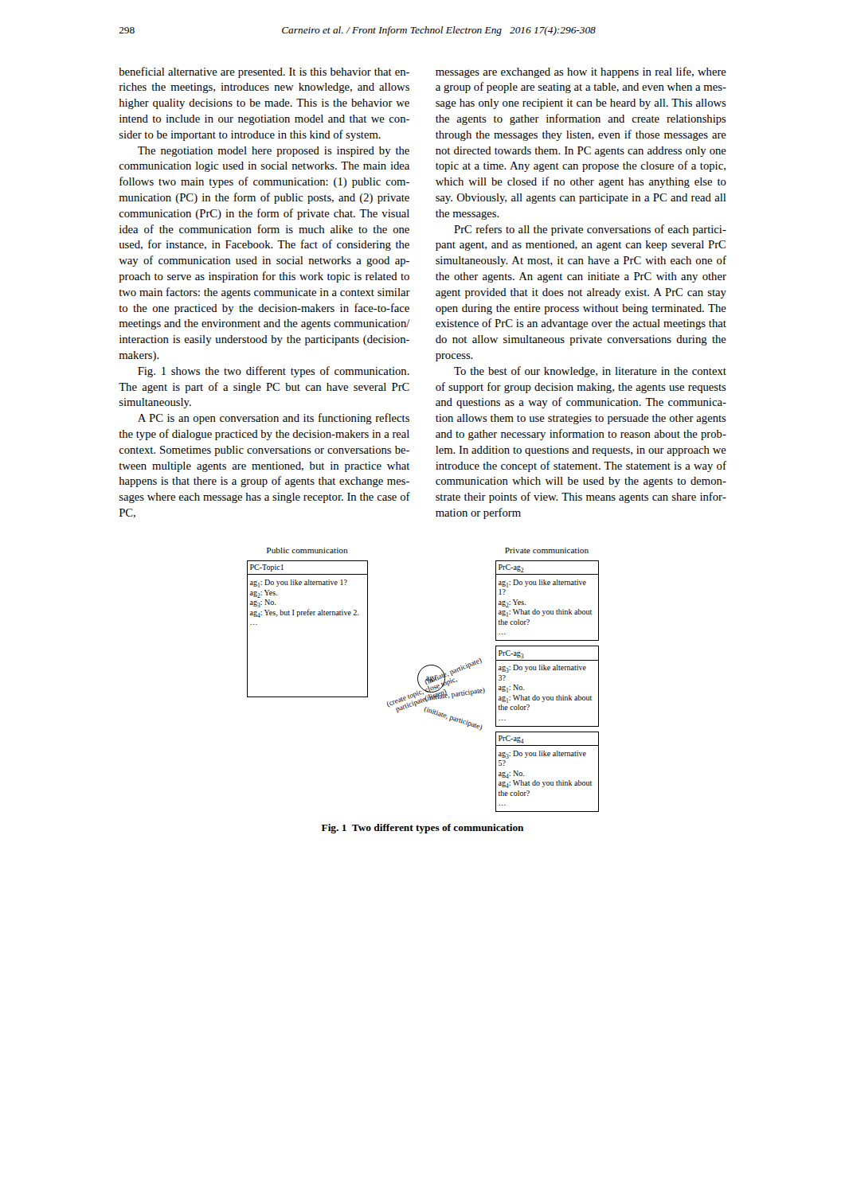298 Carneiro et al. / Front Inform Technol Electron Eng 2016 17(4):296-308
beneficial alternative are presented. It is this behavior that enriches the meetings, introduces new knowledge, and allows higher quality decisions to be made. This is the behavior we intend to include in our negotiation model and that we consider to be important to introduce in this kind of system.
The negotiation model here proposed is inspired by the communication logic used in social networks. The main idea follows two main types of communication: (1) public communication (PC) in the form of public posts, and (2) private communication (PrC) in the form of private chat. The visual idea of the communication form is much alike to the one used, for instance, in Facebook. The fact of considering the way of communication used in social networks a good approach to serve as inspiration for this work topic is related to two main factors: the agents communicate in a context similar to the one practiced by the decision-makers in face-to-face meetings and the environment and the agents communication/ interaction is easily understood by the participants (decision-makers).
Fig. 1 shows the two different types of communication. The agent is part of a single PC but can have several PrC simultaneously.
A PC is an open conversation and its functioning reflects the type of dialogue practiced by the decision-makers in a real context. Sometimes public conversations or conversations between multiple agents are mentioned, but in practice what happens is that there is a group of agents that exchange messages where each message has a single receptor. In the case of PC,
messages are exchanged as how it happens in real life, where a group of people are seating at a table, and even when a message has only one recipient it can be heard by all. This allows the agents to gather information and create relationships through the messages they listen, even if those messages are not directed towards them. In PC agents can address only one topic at a time. Any agent can propose the closure of a topic, which will be closed if no other agent has anything else to say. Obviously, all agents can participate in a PC and read all the messages.
PrC refers to all the private conversations of each participant agent, and as mentioned, an agent can keep several PrC simultaneously. At most, it can have a PrC with each one of the other agents. An agent can initiate a PrC with any other agent provided that it does not already exist. A PrC can stay open during the entire process without being terminated. The existence of PrC is an advantage over the actual meetings that do not allow simultaneous private conversations during the process.
To the best of our knowledge, in literature in the context of support for group decision making, the agents use requests and questions as a way of communication. The communication allows them to use strategies to persuade the other agents and to gather necessary information to reason about the problem. In addition to questions and requests, in our approach we introduce the concept of statement. The statement is a way of communication which will be used by the agents to demonstrate their points of view. This means agents can share information or perform
Public communication
PC-Topic1
ag1: Do you like alternative 1?
ag2: Yes.
ag3: No.
ag4: Yes, but I prefer alternative 2.
…
ag1
(create topic, close topic,
participate, listen)
(initiate, participate)
(initiate, participate)
(initiate, participate)
Private communication
PrC-ag2
ag1: Do you like alternative 1?
ag2: Yes.
ag1: What do you think about the color?
…
PrC-ag3
ag3: Do you like alternative 3?
ag1: No.
ag1: What do you think about the color?
…
PrC-ag4
ag3: Do you like alternative 5?
ag4: No.
ag4: What do you think about the color?
…
Fig. 1 Two different types of communication